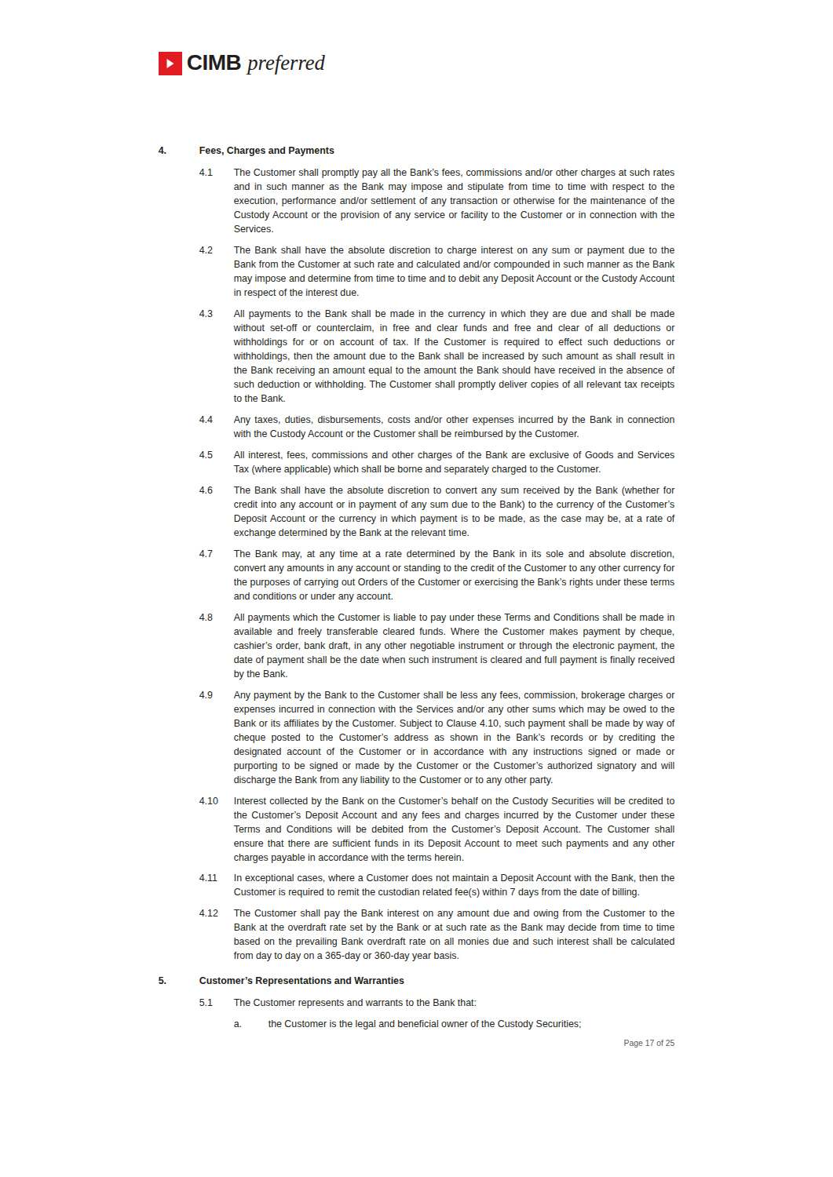CIMB preferred
4.
Fees, Charges and Payments
4.1
The Customer shall promptly pay all the Bank’s fees, commissions and/or other charges at such rates and in such manner as the Bank may impose and stipulate from time to time with respect to the execution, performance and/or settlement of any transaction or otherwise for the maintenance of the Custody Account or the provision of any service or facility to the Customer or in connection with the Services.
4.2
The Bank shall have the absolute discretion to charge interest on any sum or payment due to the Bank from the Customer at such rate and calculated and/or compounded in such manner as the Bank may impose and determine from time to time and to debit any Deposit Account or the Custody Account in respect of the interest due.
4.3
All payments to the Bank shall be made in the currency in which they are due and shall be made without set-off or counterclaim, in free and clear funds and free and clear of all deductions or withholdings for or on account of tax. If the Customer is required to effect such deductions or withholdings, then the amount due to the Bank shall be increased by such amount as shall result in the Bank receiving an amount equal to the amount the Bank should have received in the absence of such deduction or withholding. The Customer shall promptly deliver copies of all relevant tax receipts to the Bank.
4.4
Any taxes, duties, disbursements, costs and/or other expenses incurred by the Bank in connection with the Custody Account or the Customer shall be reimbursed by the Customer.
4.5
All interest, fees, commissions and other charges of the Bank are exclusive of Goods and Services Tax (where applicable) which shall be borne and separately charged to the Customer.
4.6
The Bank shall have the absolute discretion to convert any sum received by the Bank (whether for credit into any account or in payment of any sum due to the Bank) to the currency of the Customer’s Deposit Account or the currency in which payment is to be made, as the case may be, at a rate of exchange determined by the Bank at the relevant time.
4.7
The Bank may, at any time at a rate determined by the Bank in its sole and absolute discretion, convert any amounts in any account or standing to the credit of the Customer to any other currency for the purposes of carrying out Orders of the Customer or exercising the Bank’s rights under these terms and conditions or under any account.
4.8
All payments which the Customer is liable to pay under these Terms and Conditions shall be made in available and freely transferable cleared funds. Where the Customer makes payment by cheque, cashier’s order, bank draft, in any other negotiable instrument or through the electronic payment, the date of payment shall be the date when such instrument is cleared and full payment is finally received by the Bank.
4.9
Any payment by the Bank to the Customer shall be less any fees, commission, brokerage charges or expenses incurred in connection with the Services and/or any other sums which may be owed to the Bank or its affiliates by the Customer. Subject to Clause 4.10, such payment shall be made by way of cheque posted to the Customer’s address as shown in the Bank’s records or by crediting the designated account of the Customer or in accordance with any instructions signed or made or purporting to be signed or made by the Customer or the Customer’s authorized signatory and will discharge the Bank from any liability to the Customer or to any other party.
4.10
Interest collected by the Bank on the Customer’s behalf on the Custody Securities will be credited to the Customer’s Deposit Account and any fees and charges incurred by the Customer under these Terms and Conditions will be debited from the Customer’s Deposit Account. The Customer shall ensure that there are sufficient funds in its Deposit Account to meet such payments and any other charges payable in accordance with the terms herein.
4.11
In exceptional cases, where a Customer does not maintain a Deposit Account with the Bank, then the Customer is required to remit the custodian related fee(s) within 7 days from the date of billing.
4.12
The Customer shall pay the Bank interest on any amount due and owing from the Customer to the Bank at the overdraft rate set by the Bank or at such rate as the Bank may decide from time to time based on the prevailing Bank overdraft rate on all monies due and such interest shall be calculated from day to day on a 365-day or 360-day year basis.
5.
Customer’s Representations and Warranties
5.1
The Customer represents and warrants to the Bank that:
a.
the Customer is the legal and beneficial owner of the Custody Securities;
Page 17 of 25